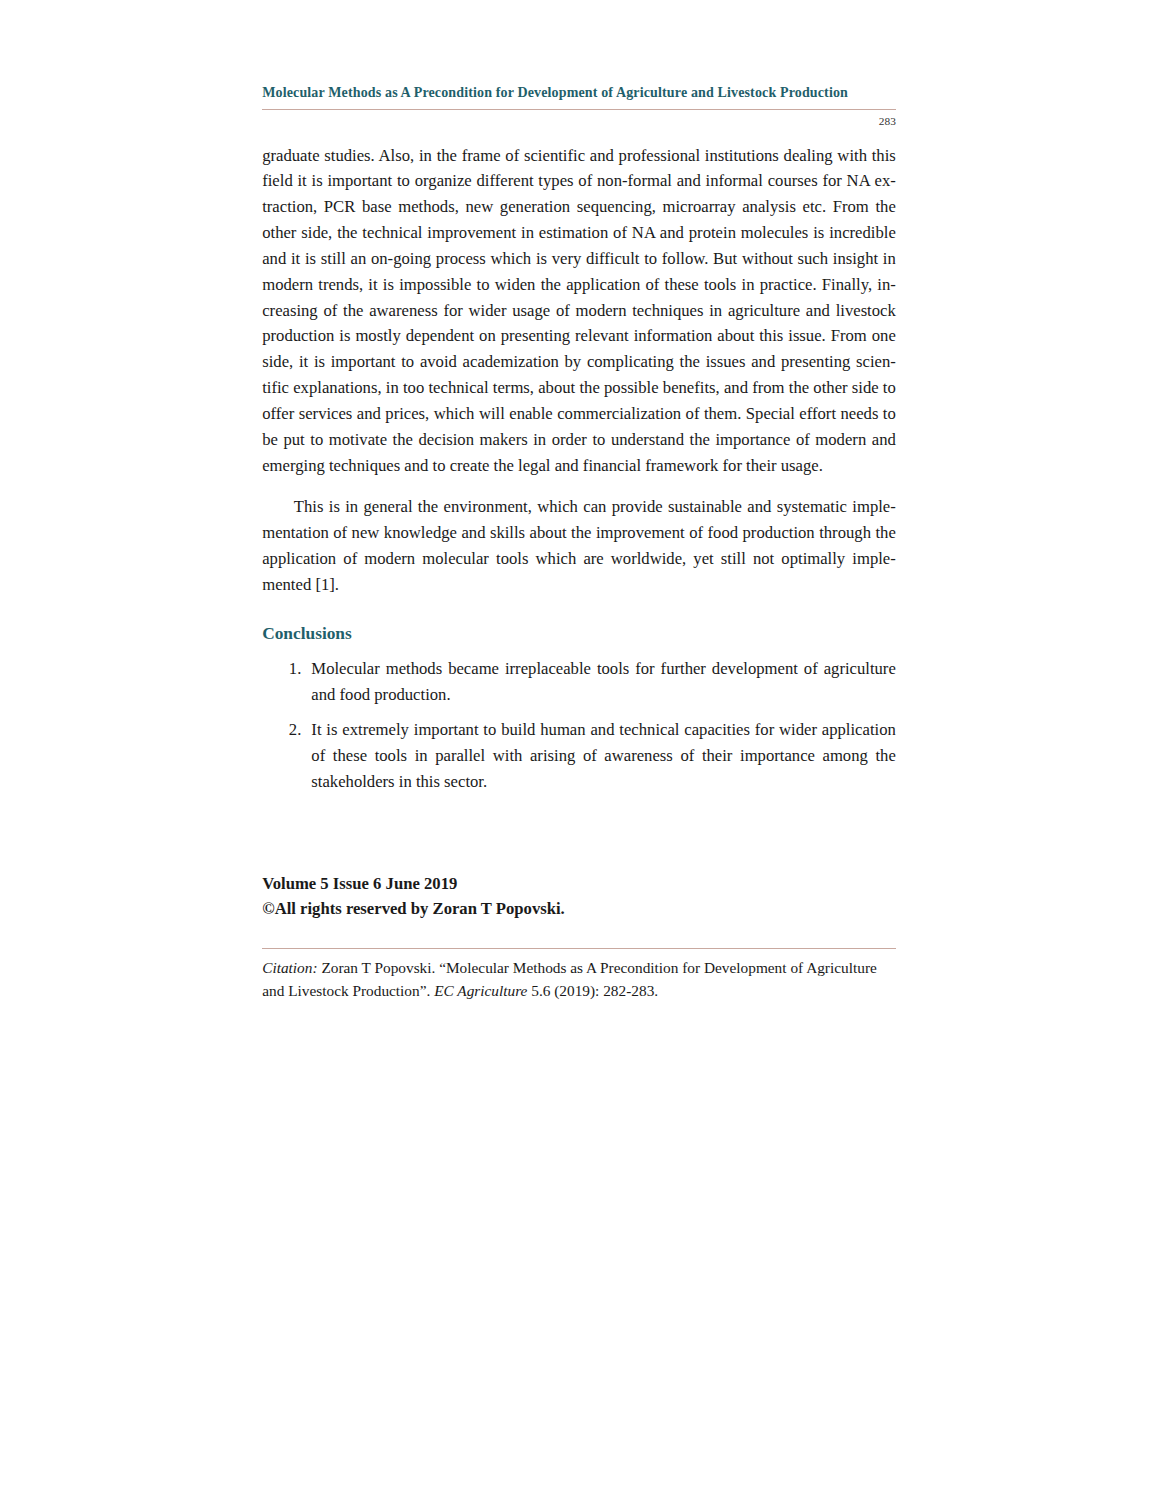Molecular Methods as A Precondition for Development of Agriculture and Livestock Production
283
graduate studies. Also, in the frame of scientific and professional institutions dealing with this field it is important to organize different types of non-formal and informal courses for NA extraction, PCR base methods, new generation sequencing, microarray analysis etc. From the other side, the technical improvement in estimation of NA and protein molecules is incredible and it is still an on-going process which is very difficult to follow. But without such insight in modern trends, it is impossible to widen the application of these tools in practice. Finally, increasing of the awareness for wider usage of modern techniques in agriculture and livestock production is mostly dependent on presenting relevant information about this issue. From one side, it is important to avoid academization by complicating the issues and presenting scientific explanations, in too technical terms, about the possible benefits, and from the other side to offer services and prices, which will enable commercialization of them. Special effort needs to be put to motivate the decision makers in order to understand the importance of modern and emerging techniques and to create the legal and financial framework for their usage.
This is in general the environment, which can provide sustainable and systematic implementation of new knowledge and skills about the improvement of food production through the application of modern molecular tools which are worldwide, yet still not optimally implemented [1].
Conclusions
Molecular methods became irreplaceable tools for further development of agriculture and food production.
It is extremely important to build human and technical capacities for wider application of these tools in parallel with arising of awareness of their importance among the stakeholders in this sector.
Volume 5 Issue 6 June 2019
©All rights reserved by Zoran T Popovski.
Citation: Zoran T Popovski. “Molecular Methods as A Precondition for Development of Agriculture and Livestock Production”. EC Agriculture 5.6 (2019): 282-283.